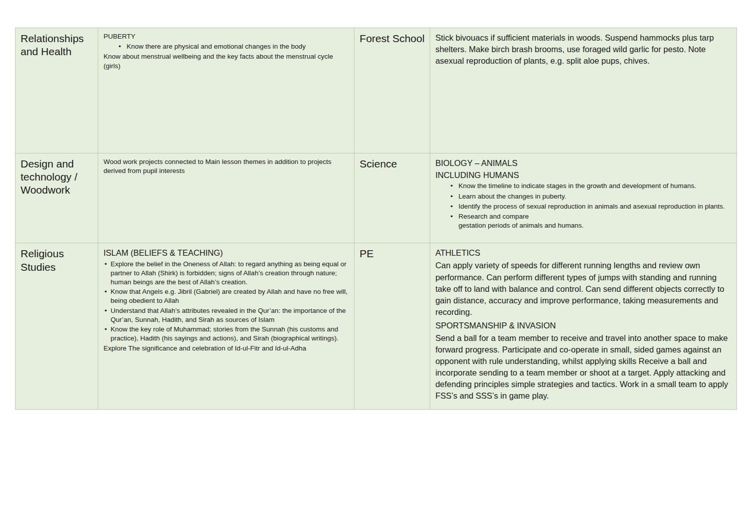| Relationships and Health | PUBERTY Know there are physical and emotional changes in the body Know about menstrual wellbeing and the key facts about the menstrual cycle (girls) | Forest School | Stick bivouacs if sufficient materials in woods. Suspend hammocks plus tarp shelters. Make birch brash brooms, use foraged wild garlic for pesto. Note asexual reproduction of plants, e.g. split aloe pups, chives. |
| Design and technology / Woodwork | Wood work projects connected to Main lesson themes in addition to projects derived from pupil interests | Science | BIOLOGY – ANIMALS INCLUDING HUMANS Know the timeline to indicate stages in the growth and development of humans. Learn about the changes in puberty. Identify the process of sexual reproduction in animals and asexual reproduction in plants. Research and compare gestation periods of animals and humans. |
| Religious Studies | ISLAM (BELIEFS & TEACHING) Explore the belief in the Oneness of Allah: to regard anything as being equal or partner to Allah (Shirk) is forbidden; signs of Allah’s creation through nature; human beings are the best of Allah’s creation. Know that Angels e.g. Jibril (Gabriel) are created by Allah and have no free will, being obedient to Allah Understand that Allah’s attributes revealed in the Qur’an: the importance of the Qur’an, Sunnah, Hadith, and Sirah as sources of Islam Know the key role of Muhammad; stories from the Sunnah (his customs and practice), Hadith (his sayings and actions), and Sirah (biographical writings). Explore The significance and celebration of Id-ul-Fitr and Id-ul-Adha | PE | ATHLETICS Can apply variety of speeds for different running lengths and review own performance. Can perform different types of jumps with standing and running take off to land with balance and control. Can send different objects correctly to gain distance, accuracy and improve performance, taking measurements and recording. SPORTSMANSHIP & INVASION Send a ball for a team member to receive and travel into another space to make forward progress. Participate and co-operate in small, sided games against an opponent with rule understanding, whilst applying skills Receive a ball and incorporate sending to a team member or shoot at a target. Apply attacking and defending principles simple strategies and tactics. Work in a small team to apply FSS’s and SSS’s in game play. |